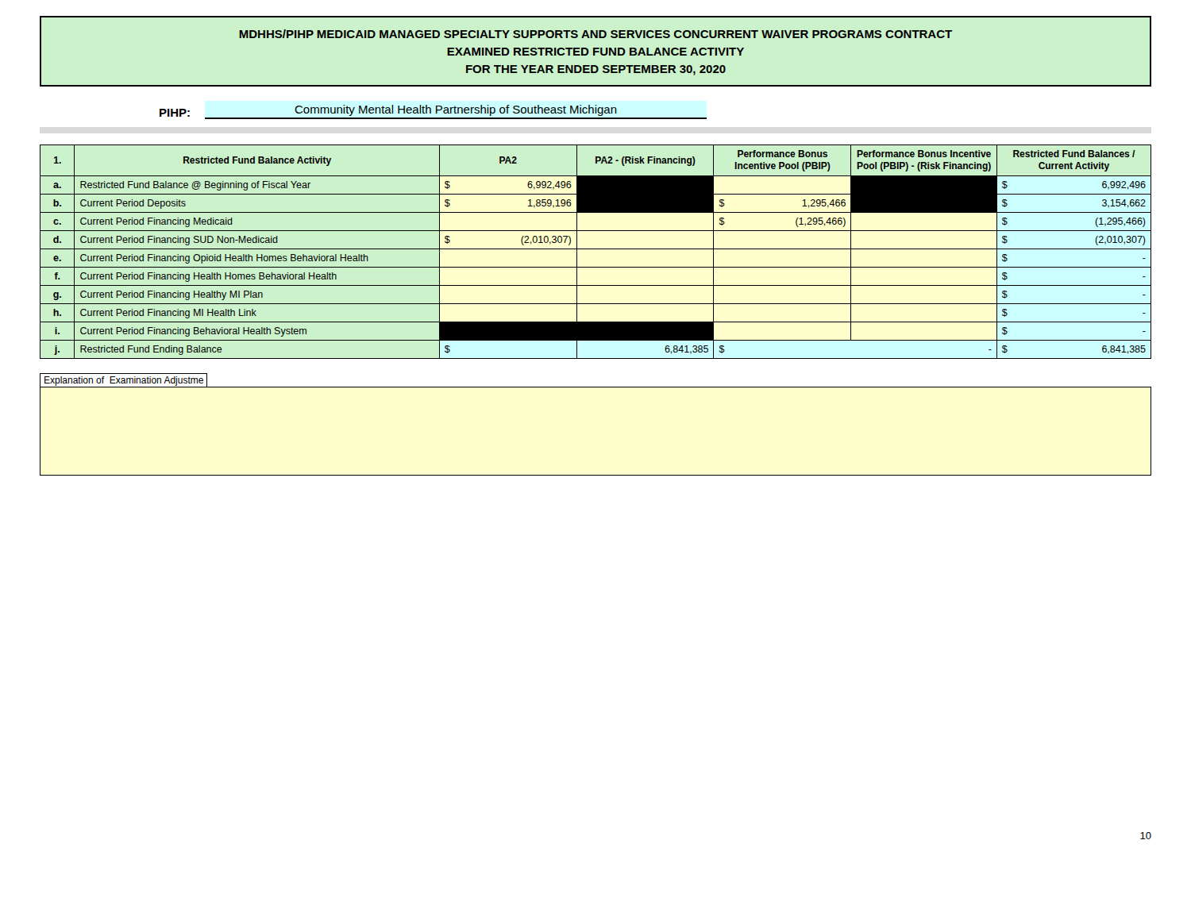MDHHS/PIHP MEDICAID MANAGED SPECIALTY SUPPORTS AND SERVICES CONCURRENT WAIVER PROGRAMS CONTRACT
EXAMINED RESTRICTED FUND BALANCE ACTIVITY
FOR THE YEAR ENDED SEPTEMBER 30, 2020
PIHP:
Community Mental Health Partnership of Southeast Michigan
| 1. | Restricted Fund Balance Activity | PA2 | PA2 - (Risk Financing) | Performance Bonus Incentive Pool (PBIP) | Performance Bonus Incentive Pool (PBIP) - (Risk Financing) | Restricted Fund Balances / Current Activity |
| --- | --- | --- | --- | --- | --- | --- |
| a. | Restricted Fund Balance @ Beginning of Fiscal Year | $ 6,992,496 | | | | $ 6,992,496 |
| b. | Current Period Deposits | $ 1,859,196 | | $ 1,295,466 | | $ 3,154,662 |
| c. | Current Period Financing Medicaid | | | $ (1,295,466) | | $ (1,295,466) |
| d. | Current Period Financing SUD Non-Medicaid | $ (2,010,307) | | | | $ (2,010,307) |
| e. | Current Period Financing Opioid Health Homes Behavioral Health | | | | | $ - |
| f. | Current Period Financing Health Homes Behavioral Health | | | | | $ - |
| g. | Current Period Financing Healthy MI Plan | | | | | $ - |
| h. | Current Period Financing MI Health Link | | | | | $ - |
| i. | Current Period Financing Behavioral Health System | | | | | $ - |
| j. | Restricted Fund Ending Balance | $ | 6,841,385 | $ - | $ 6,841,385 |
Explanation of Examination Adjustme
10